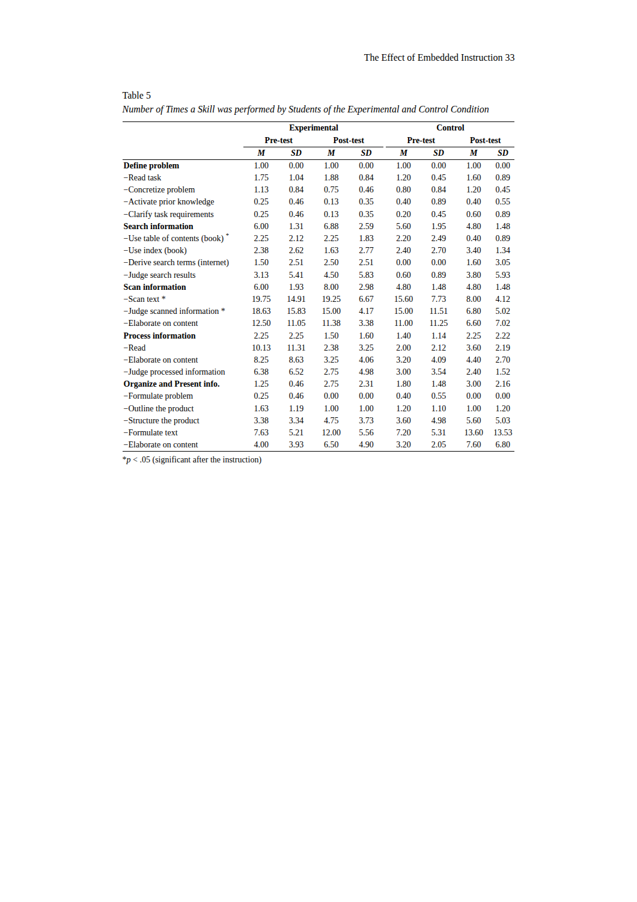The Effect of Embedded Instruction 33
Table 5
Number of Times a Skill was performed by Students of the Experimental and Control Condition
| | Experimental | | Control |
| --- | --- | --- | --- |
| | Pre-test | Post-test | | Pre-test | Post-test |
| | M | SD | M | SD | | M | SD | M | SD |
| Define problem | 1.00 | 0.00 | 1.00 | 0.00 | | 1.00 | 0.00 | 1.00 | 0.00 |
| − Read task | 1.75 | 1.04 | 1.88 | 0.84 | | 1.20 | 0.45 | 1.60 | 0.89 |
| − Concretize problem | 1.13 | 0.84 | 0.75 | 0.46 | | 0.80 | 0.84 | 1.20 | 0.45 |
| − Activate prior knowledge | 0.25 | 0.46 | 0.13 | 0.35 | | 0.40 | 0.89 | 0.40 | 0.55 |
| − Clarify task requirements | 0.25 | 0.46 | 0.13 | 0.35 | | 0.20 | 0.45 | 0.60 | 0.89 |
| Search information | 6.00 | 1.31 | 6.88 | 2.59 | | 5.60 | 1.95 | 4.80 | 1.48 |
| − Use table of contents (book) * | 2.25 | 2.12 | 2.25 | 1.83 | | 2.20 | 2.49 | 0.40 | 0.89 |
| − Use index (book) | 2.38 | 2.62 | 1.63 | 2.77 | | 2.40 | 2.70 | 3.40 | 1.34 |
| − Derive search terms (internet) | 1.50 | 2.51 | 2.50 | 2.51 | | 0.00 | 0.00 | 1.60 | 3.05 |
| − Judge search results | 3.13 | 5.41 | 4.50 | 5.83 | | 0.60 | 0.89 | 3.80 | 5.93 |
| Scan information | 6.00 | 1.93 | 8.00 | 2.98 | | 4.80 | 1.48 | 4.80 | 1.48 |
| − Scan text * | 19.75 | 14.91 | 19.25 | 6.67 | | 15.60 | 7.73 | 8.00 | 4.12 |
| − Judge scanned information * | 18.63 | 15.83 | 15.00 | 4.17 | | 15.00 | 11.51 | 6.80 | 5.02 |
| − Elaborate on content | 12.50 | 11.05 | 11.38 | 3.38 | | 11.00 | 11.25 | 6.60 | 7.02 |
| Process information | 2.25 | 2.25 | 1.50 | 1.60 | | 1.40 | 1.14 | 2.25 | 2.22 |
| − Read | 10.13 | 11.31 | 2.38 | 3.25 | | 2.00 | 2.12 | 3.60 | 2.19 |
| − Elaborate on content | 8.25 | 8.63 | 3.25 | 4.06 | | 3.20 | 4.09 | 4.40 | 2.70 |
| − Judge processed information | 6.38 | 6.52 | 2.75 | 4.98 | | 3.00 | 3.54 | 2.40 | 1.52 |
| Organize and Present info. | 1.25 | 0.46 | 2.75 | 2.31 | | 1.80 | 1.48 | 3.00 | 2.16 |
| − Formulate problem | 0.25 | 0.46 | 0.00 | 0.00 | | 0.40 | 0.55 | 0.00 | 0.00 |
| − Outline the product | 1.63 | 1.19 | 1.00 | 1.00 | | 1.20 | 1.10 | 1.00 | 1.20 |
| − Structure the product | 3.38 | 3.34 | 4.75 | 3.73 | | 3.60 | 4.98 | 5.60 | 5.03 |
| − Formulate text | 7.63 | 5.21 | 12.00 | 5.56 | | 7.20 | 5.31 | 13.60 | 13.53 |
| − Elaborate on content | 4.00 | 3.93 | 6.50 | 4.90 | | 3.20 | 2.05 | 7.60 | 6.80 |
*p < .05 (significant after the instruction)